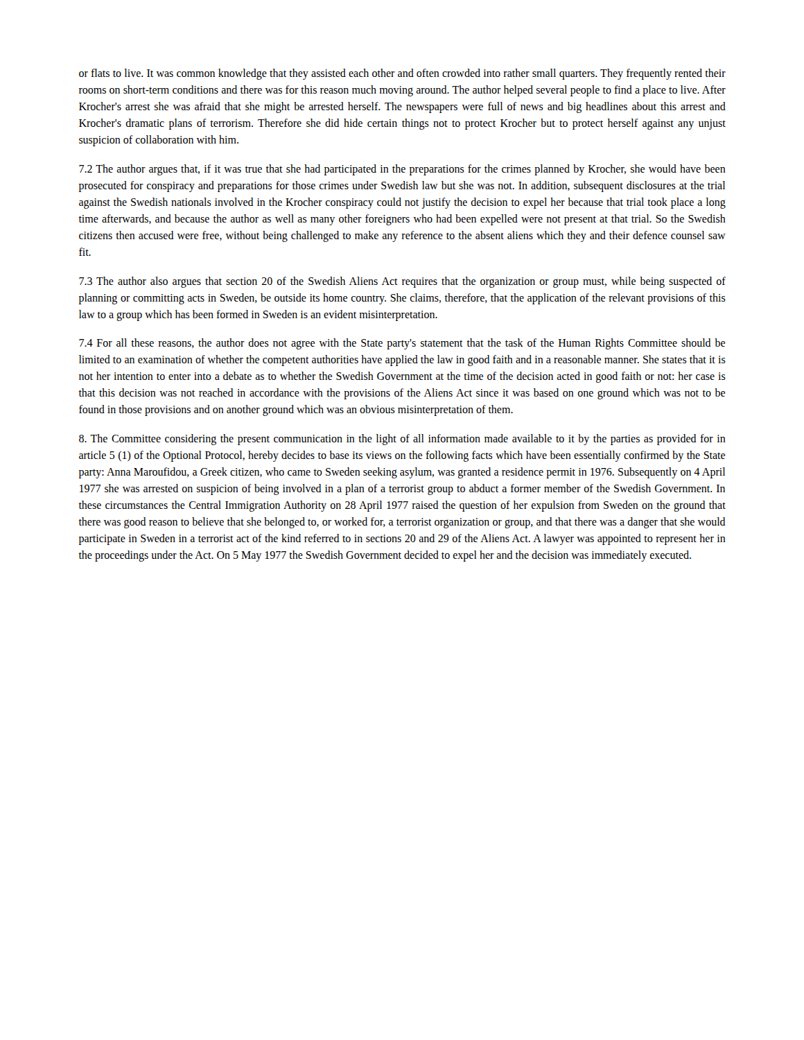or flats to live. It was common knowledge that they assisted each other and often crowded into rather small quarters. They frequently rented their rooms on short-term conditions and there was for this reason much moving around. The author helped several people to find a place to live. After Krocher's arrest she was afraid that she might be arrested herself. The newspapers were full of news and big headlines about this arrest and Krocher's dramatic plans of terrorism. Therefore she did hide certain things not to protect Krocher but to protect herself against any unjust suspicion of collaboration with him.
7.2 The author argues that, if it was true that she had participated in the preparations for the crimes planned by Krocher, she would have been prosecuted for conspiracy and preparations for those crimes under Swedish law but she was not. In addition, subsequent disclosures at the trial against the Swedish nationals involved in the Krocher conspiracy could not justify the decision to expel her because that trial took place a long time afterwards, and because the author as well as many other foreigners who had been expelled were not present at that trial. So the Swedish citizens then accused were free, without being challenged to make any reference to the absent aliens which they and their defence counsel saw fit.
7.3 The author also argues that section 20 of the Swedish Aliens Act requires that the organization or group must, while being suspected of planning or committing acts in Sweden, be outside its home country. She claims, therefore, that the application of the relevant provisions of this law to a group which has been formed in Sweden is an evident misinterpretation.
7.4 For all these reasons, the author does not agree with the State party's statement that the task of the Human Rights Committee should be limited to an examination of whether the competent authorities have applied the law in good faith and in a reasonable manner. She states that it is not her intention to enter into a debate as to whether the Swedish Government at the time of the decision acted in good faith or not: her case is that this decision was not reached in accordance with the provisions of the Aliens Act since it was based on one ground which was not to be found in those provisions and on another ground which was an obvious misinterpretation of them.
8. The Committee considering the present communication in the light of all information made available to it by the parties as provided for in article 5 (1) of the Optional Protocol, hereby decides to base its views on the following facts which have been essentially confirmed by the State party: Anna Maroufidou, a Greek citizen, who came to Sweden seeking asylum, was granted a residence permit in 1976. Subsequently on 4 April 1977 she was arrested on suspicion of being involved in a plan of a terrorist group to abduct a former member of the Swedish Government. In these circumstances the Central Immigration Authority on 28 April 1977 raised the question of her expulsion from Sweden on the ground that there was good reason to believe that she belonged to, or worked for, a terrorist organization or group, and that there was a danger that she would participate in Sweden in a terrorist act of the kind referred to in sections 20 and 29 of the Aliens Act. A lawyer was appointed to represent her in the proceedings under the Act. On 5 May 1977 the Swedish Government decided to expel her and the decision was immediately executed.